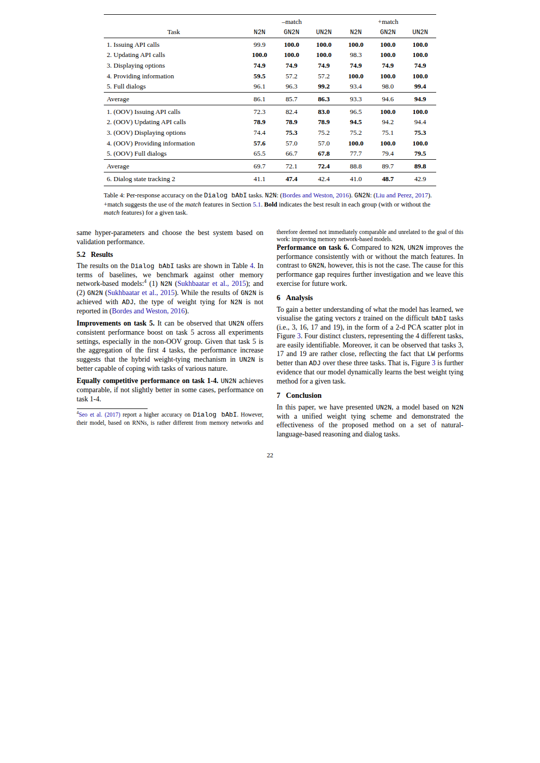| Task | –match | +match |
| --- | --- | --- |
| N2N | GN2N | UN2N | N2N | GN2N | UN2N |
| 1. Issuing API calls | 99.9 | 100.0 | 100.0 | 100.0 | 100.0 | 100.0 |
| 2. Updating API calls | 100.0 | 100.0 | 100.0 | 98.3 | 100.0 | 100.0 |
| 3. Displaying options | 74.9 | 74.9 | 74.9 | 74.9 | 74.9 | 74.9 |
| 4. Providing information | 59.5 | 57.2 | 57.2 | 100.0 | 100.0 | 100.0 |
| 5. Full dialogs | 96.1 | 96.3 | 99.2 | 93.4 | 98.0 | 99.4 |
| Average | 86.1 | 85.7 | 86.3 | 93.3 | 94.6 | 94.9 |
| 1. (OOV) Issuing API calls | 72.3 | 82.4 | 83.0 | 96.5 | 100.0 | 100.0 |
| 2. (OOV) Updating API calls | 78.9 | 78.9 | 78.9 | 94.5 | 94.2 | 94.4 |
| 3. (OOV) Displaying options | 74.4 | 75.3 | 75.2 | 75.2 | 75.1 | 75.3 |
| 4. (OOV) Providing information | 57.6 | 57.0 | 57.0 | 100.0 | 100.0 | 100.0 |
| 5. (OOV) Full dialogs | 65.5 | 66.7 | 67.8 | 77.7 | 79.4 | 79.5 |
| Average | 69.7 | 72.1 | 72.4 | 88.8 | 89.7 | 89.8 |
| 6. Dialog state tracking 2 | 41.1 | 47.4 | 42.4 | 41.0 | 48.7 | 42.9 |
Table 4: Per-response accuracy on the Dialog bAbI tasks. N2N: (Bordes and Weston, 2016). GN2N: (Liu and Perez, 2017). +match suggests the use of the match features in Section 5.1. Bold indicates the best result in each group (with or without the match features) for a given task.
same hyper-parameters and choose the best system based on validation performance.
5.2 Results
The results on the Dialog bAbI tasks are shown in Table 4. In terms of baselines, we benchmark against other memory network-based models:4 (1) N2N (Sukhbaatar et al., 2015); and (2) GN2N (Sukhbaatar et al., 2015). While the results of GN2N is achieved with ADJ, the type of weight tying for N2N is not reported in (Bordes and Weston, 2016).
Improvements on task 5. It can be observed that UN2N offers consistent performance boost on task 5 across all experiments settings, especially in the non-OOV group. Given that task 5 is the aggregation of the first 4 tasks, the performance increase suggests that the hybrid weight-tying mechanism in UN2N is better capable of coping with tasks of various nature.
Equally competitive performance on task 1-4. UN2N achieves comparable, if not slightly better in some cases, performance on task 1-4.
4Seo et al. (2017) report a higher accuracy on Dialog bAbI. However, their model, based on RNNs, is rather different from memory networks and therefore deemed not immediately comparable and unrelated to the goal of this work: improving memory network-based models.
Performance on task 6. Compared to N2N, UN2N improves the performance consistently with or without the match features. In contrast to GN2N, however, this is not the case. The cause for this performance gap requires further investigation and we leave this exercise for future work.
6 Analysis
To gain a better understanding of what the model has learned, we visualise the gating vectors z trained on the difficult bAbI tasks (i.e., 3, 16, 17 and 19), in the form of a 2-d PCA scatter plot in Figure 3. Four distinct clusters, representing the 4 different tasks, are easily identifiable. Moreover, it can be observed that tasks 3, 17 and 19 are rather close, reflecting the fact that LW performs better than ADJ over these three tasks. That is, Figure 3 is further evidence that our model dynamically learns the best weight tying method for a given task.
7 Conclusion
In this paper, we have presented UN2N, a model based on N2N with a unified weight tying scheme and demonstrated the effectiveness of the proposed method on a set of natural-language-based reasoning and dialog tasks.
22